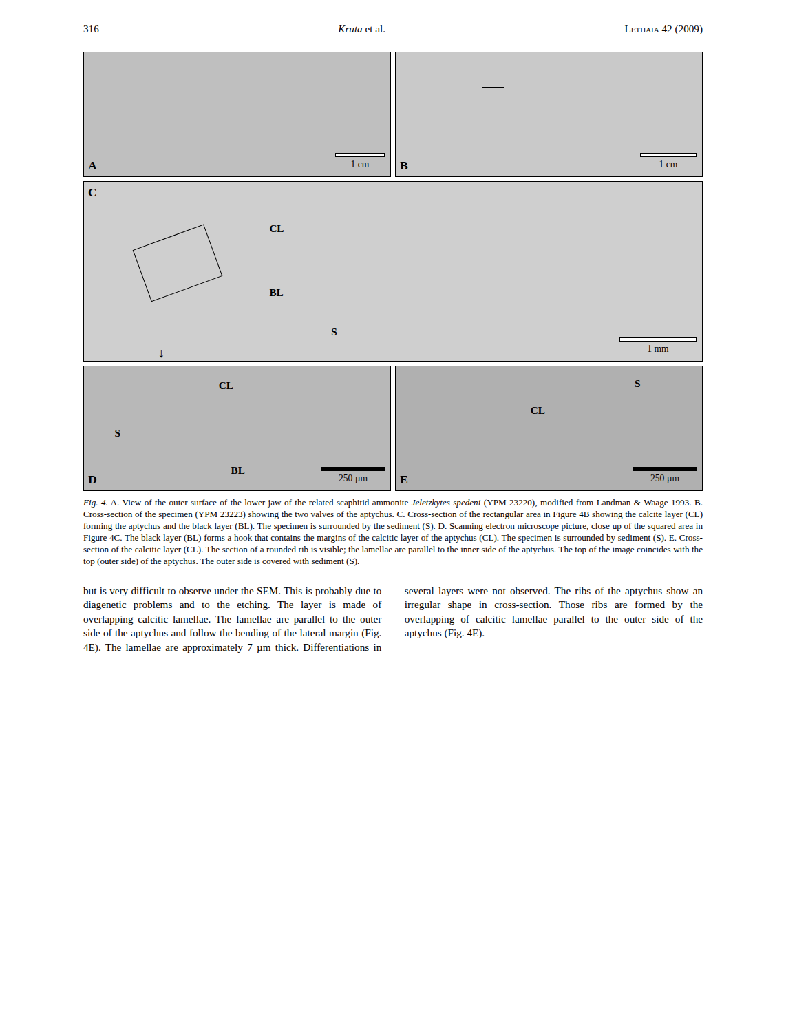316 Kruta et al. Lethaia 42 (2009)
A 1 cm
B 1 cm
C CL BL S ↓ 1 mm
D CL S BL 250 µm
E S CL 250 µm
Fig. 4. A. View of the outer surface of the lower jaw of the related scaphitid ammonite Jeletzkytes spedeni (YPM 23220), modified from Landman & Waage 1993. B. Cross-section of the specimen (YPM 23223) showing the two valves of the aptychus. C. Cross-section of the rectangular area in Figure 4B showing the calcite layer (CL) forming the aptychus and the black layer (BL). The specimen is surrounded by the sediment (S). D. Scanning electron microscope picture, close up of the squared area in Figure 4C. The black layer (BL) forms a hook that contains the margins of the calcitic layer of the aptychus (CL). The specimen is surrounded by sediment (S). E. Cross-section of the calcitic layer (CL). The section of a rounded rib is visible; the lamellae are parallel to the inner side of the aptychus. The top of the image coincides with the top (outer side) of the aptychus. The outer side is covered with sediment (S).
but is very difficult to observe under the SEM. This is probably due to diagenetic problems and to the etching. The layer is made of overlapping calcitic lamellae. The lamellae are parallel to the outer side of the aptychus and follow the bending of the lateral margin (Fig. 4E). The lamellae are approximately 7 µm thick. Differentiations in several layers were not observed. The ribs of the aptychus show an irregular shape in cross-section. Those ribs are formed by the overlapping of calcitic lamellae parallel to the outer side of the aptychus (Fig. 4E).